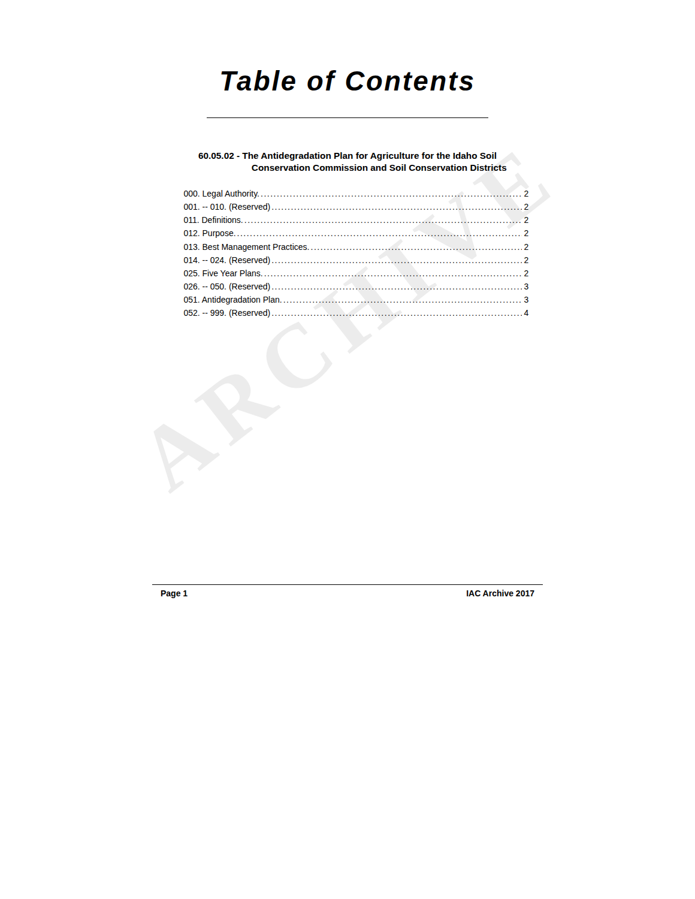ARCHIVE
Table of Contents
60.05.02 - The Antidegradation Plan for Agriculture for the Idaho Soil Conservation Commission and Soil Conservation Districts
000. Legal Authority. ................................................................................................... 2
001. -- 010. (Reserved) ............................................................................................... 2
011. Definitions. ....................................................................................................... 2
012. Purpose. ......................................................................................................... 2
013. Best Management Practices. .......................................................................... 2
014. -- 024. (Reserved) .............................................................................................. 2
025. Five Year Plans. ............................................................................................... 2
026. -- 050. (Reserved) .............................................................................................. 3
051. Antidegradation Plan. ..................................................................................... 3
052. -- 999. (Reserved) .............................................................................................. 4
Page 1 IAC Archive 2017